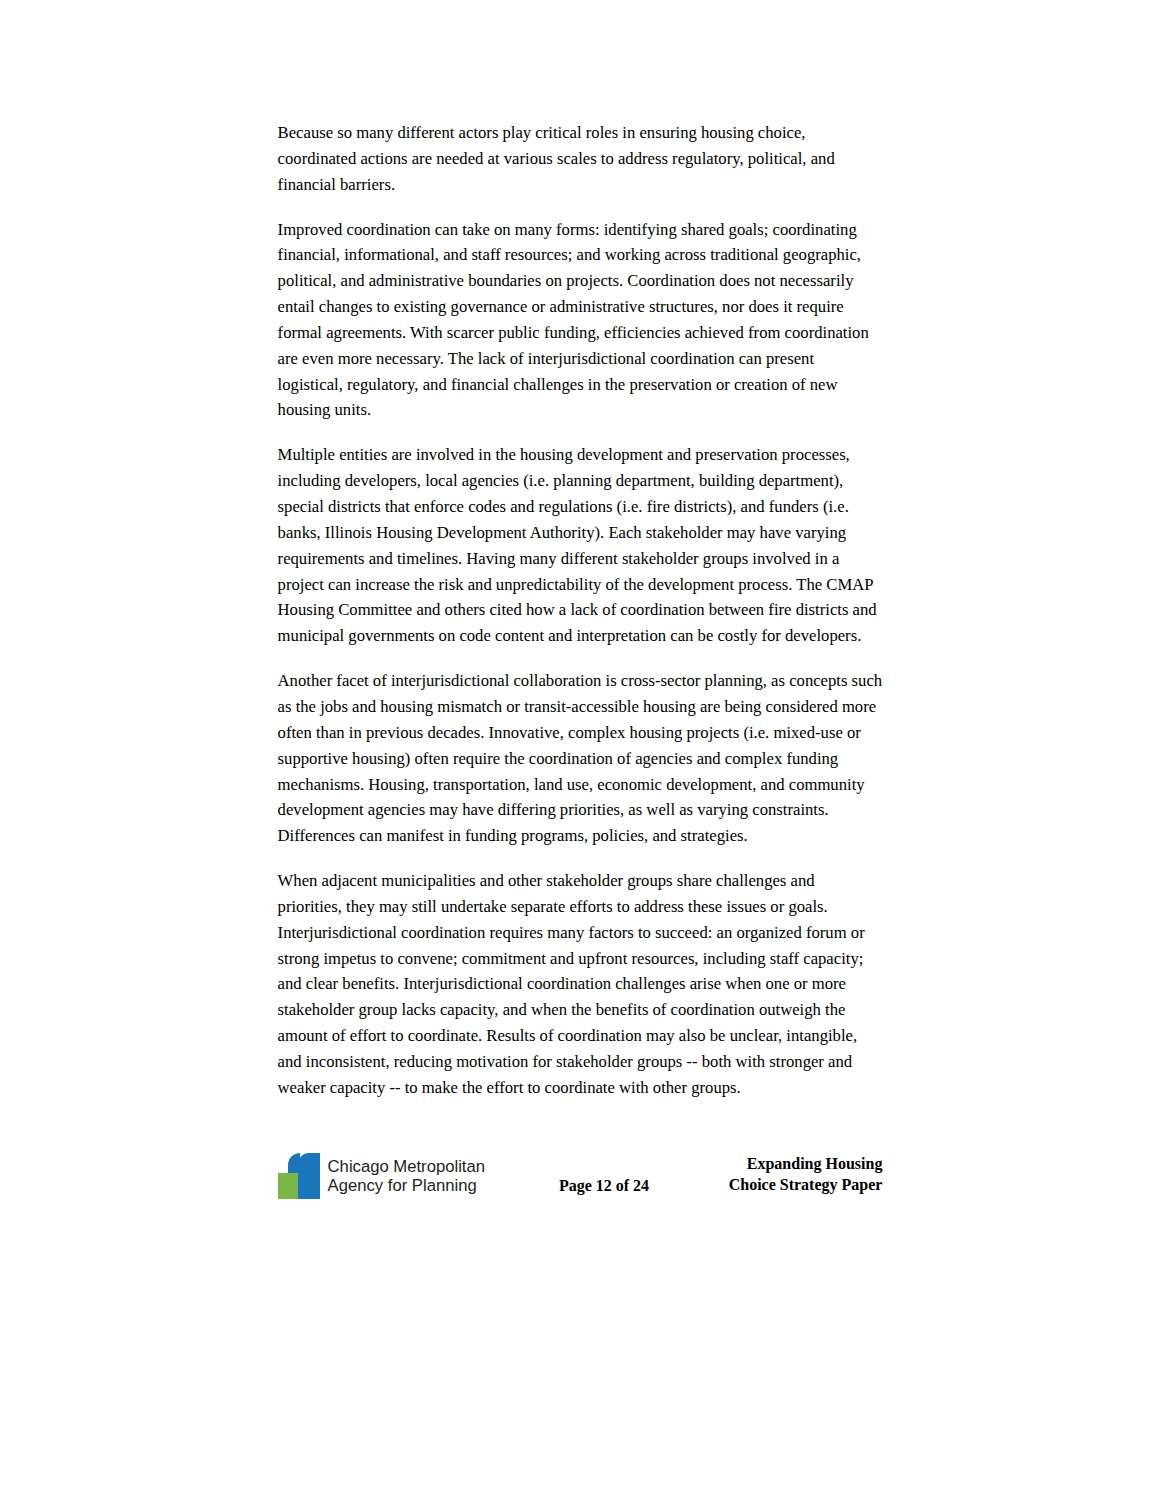Because so many different actors play critical roles in ensuring housing choice, coordinated actions are needed at various scales to address regulatory, political, and financial barriers.
Improved coordination can take on many forms: identifying shared goals; coordinating financial, informational, and staff resources; and working across traditional geographic, political, and administrative boundaries on projects. Coordination does not necessarily entail changes to existing governance or administrative structures, nor does it require formal agreements. With scarcer public funding, efficiencies achieved from coordination are even more necessary. The lack of interjurisdictional coordination can present logistical, regulatory, and financial challenges in the preservation or creation of new housing units.
Multiple entities are involved in the housing development and preservation processes, including developers, local agencies (i.e. planning department, building department), special districts that enforce codes and regulations (i.e. fire districts), and funders (i.e. banks, Illinois Housing Development Authority). Each stakeholder may have varying requirements and timelines. Having many different stakeholder groups involved in a project can increase the risk and unpredictability of the development process. The CMAP Housing Committee and others cited how a lack of coordination between fire districts and municipal governments on code content and interpretation can be costly for developers.
Another facet of interjurisdictional collaboration is cross-sector planning, as concepts such as the jobs and housing mismatch or transit-accessible housing are being considered more often than in previous decades. Innovative, complex housing projects (i.e. mixed-use or supportive housing) often require the coordination of agencies and complex funding mechanisms. Housing, transportation, land use, economic development, and community development agencies may have differing priorities, as well as varying constraints. Differences can manifest in funding programs, policies, and strategies.
When adjacent municipalities and other stakeholder groups share challenges and priorities, they may still undertake separate efforts to address these issues or goals. Interjurisdictional coordination requires many factors to succeed: an organized forum or strong impetus to convene; commitment and upfront resources, including staff capacity; and clear benefits. Interjurisdictional coordination challenges arise when one or more stakeholder group lacks capacity, and when the benefits of coordination outweigh the amount of effort to coordinate. Results of coordination may also be unclear, intangible, and inconsistent, reducing motivation for stakeholder groups -- both with stronger and weaker capacity -- to make the effort to coordinate with other groups.
Chicago Metropolitan
Agency for Planning
Page 12 of 24
Expanding Housing
Choice Strategy Paper